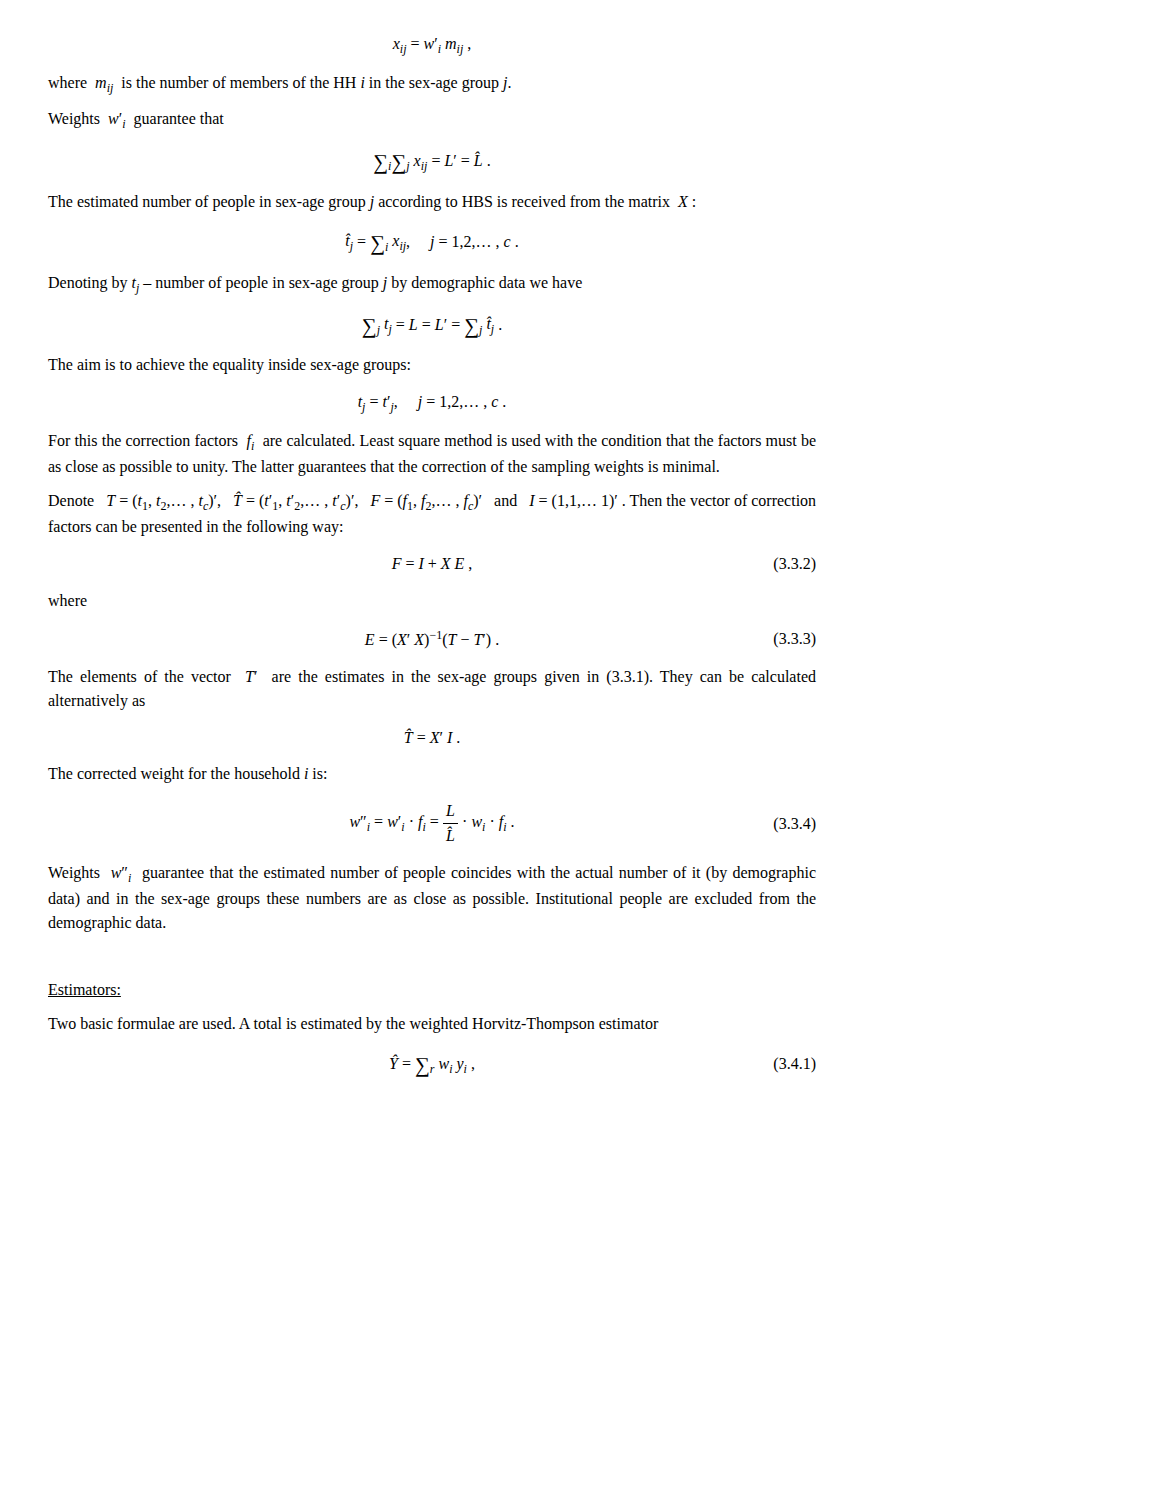xij = w′i mij ,
where mij is the number of members of the HH i in the sex-age group j.
Weights w′i guarantee that
∑i∑j xij = L′ = L̂ .
The estimated number of people in sex-age group j according to HBS is received from the matrix X :
t̂j = ∑i xij, j = 1,2,… , c .
Denoting by tj – number of people in sex-age group j by demographic data we have
∑j tj = L = L′ = ∑j t̂j .
The aim is to achieve the equality inside sex-age groups:
tj = t′j, j = 1,2,… , c .
For this the correction factors fi are calculated. Least square method is used with the condition that the factors must be as close as possible to unity. The latter guarantees that the correction of the sampling weights is minimal.
Denote T = (t1, t2,… , tc)′, T̂ = (t′1, t′2,… , t′c)′, F = (f1, f2,… , fc)′ and I = (1,1,… 1)′ . Then the vector of correction factors can be presented in the following way:
F = I + X E , (3.3.2)
where
E = (X′ X)−1(T − T′) . (3.3.3)
The elements of the vector T′ are the estimates in the sex-age groups given in (3.3.1). They can be calculated alternatively as
T̂ = X′ I .
The corrected weight for the household i is:
w″i = w′i · fi = LL̂ · wi · fi . (3.3.4)
Weights w″i guarantee that the estimated number of people coincides with the actual number of it (by demographic data) and in the sex-age groups these numbers are as close as possible. Institutional people are excluded from the demographic data.
Estimators:
Two basic formulae are used. A total is estimated by the weighted Horvitz-Thompson estimator
Ŷ = ∑r wi yi , (3.4.1)